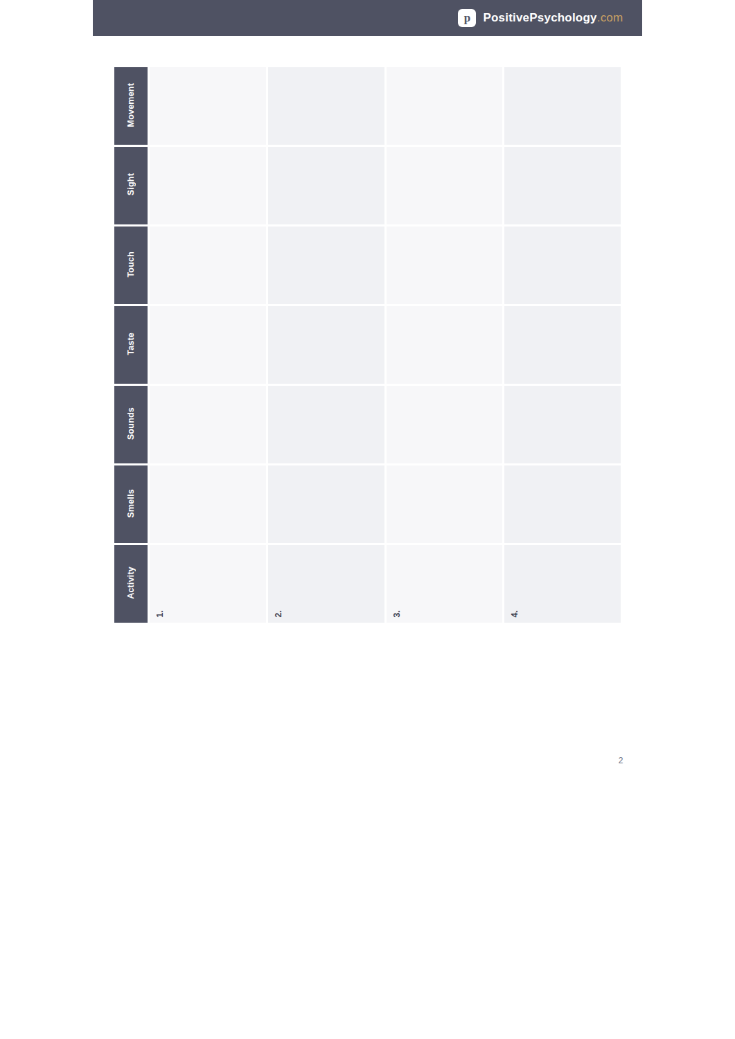p
PositivePsychology.com
| Movement | | | | |
| Sight | | | | |
| Touch | | | | |
| Taste | | | | |
| Sounds | | | | |
| Smells | | | | |
| Activity | 1. | 2. | 3. | 4. |
2